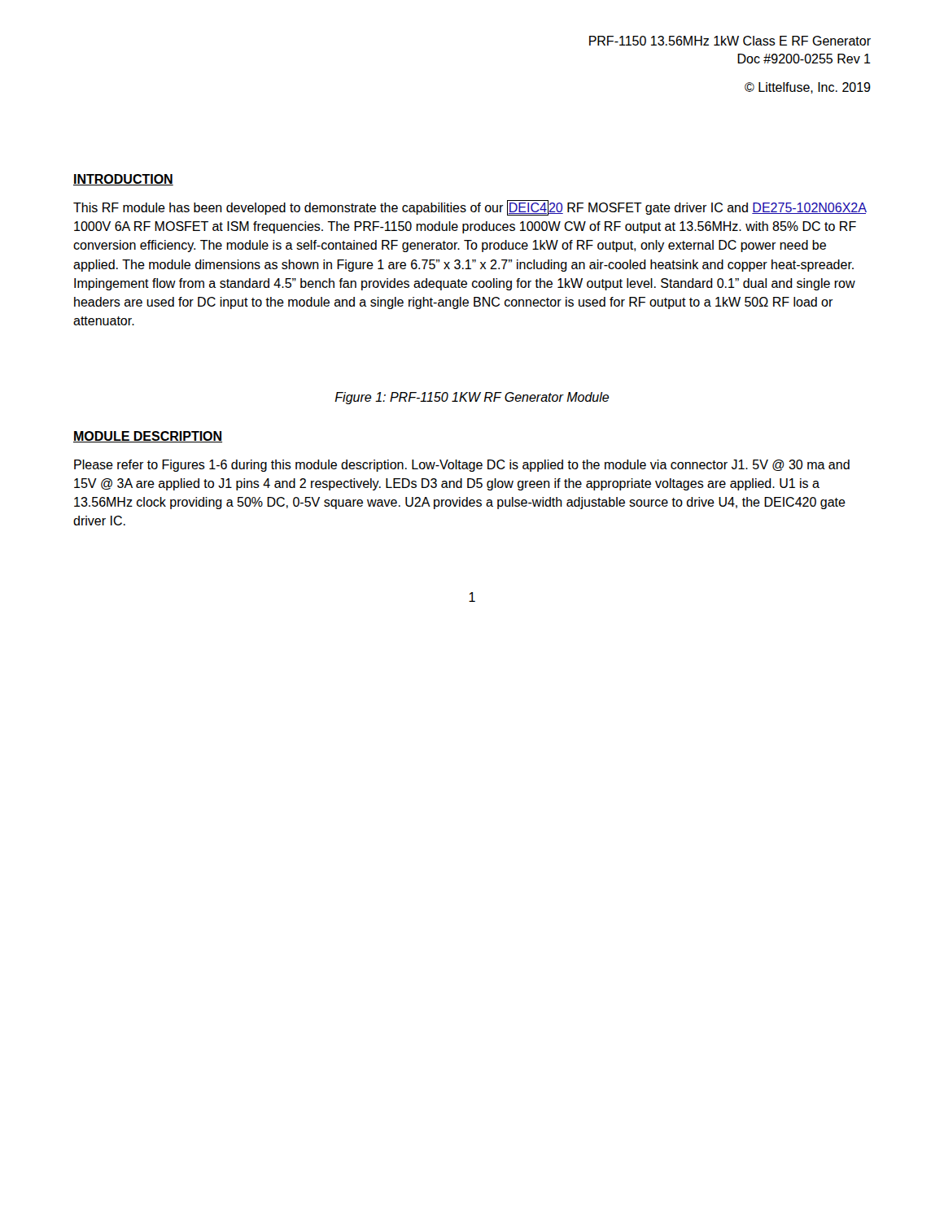PRF-1150 13.56MHz 1kW Class E RF Generator Doc #9200-0255 Rev 1 © Littelfuse, Inc. 2019
INTRODUCTION
This RF module has been developed to demonstrate the capabilities of our DEIC420 RF MOSFET gate driver IC and DE275-102N06X2A 1000V 6A RF MOSFET at ISM frequencies. The PRF-1150 module produces 1000W CW of RF output at 13.56MHz. with 85% DC to RF conversion efficiency. The module is a self-contained RF generator. To produce 1kW of RF output, only external DC power need be applied. The module dimensions as shown in Figure 1 are 6.75” x 3.1” x 2.7” including an air-cooled heatsink and copper heat-spreader. Impingement flow from a standard 4.5” bench fan provides adequate cooling for the 1kW output level. Standard 0.1” dual and single row headers are used for DC input to the module and a single right-angle BNC connector is used for RF output to a 1kW 50Ω RF load or attenuator.
Figure 1: PRF-1150 1KW RF Generator Module
MODULE DESCRIPTION
Please refer to Figures 1-6 during this module description. Low-Voltage DC is applied to the module via connector J1. 5V @ 30 ma and 15V @ 3A are applied to J1 pins 4 and 2 respectively. LEDs D3 and D5 glow green if the appropriate voltages are applied. U1 is a 13.56MHz clock providing a 50% DC, 0-5V square wave. U2A provides a pulse-width adjustable source to drive U4, the DEIC420 gate driver IC.
1